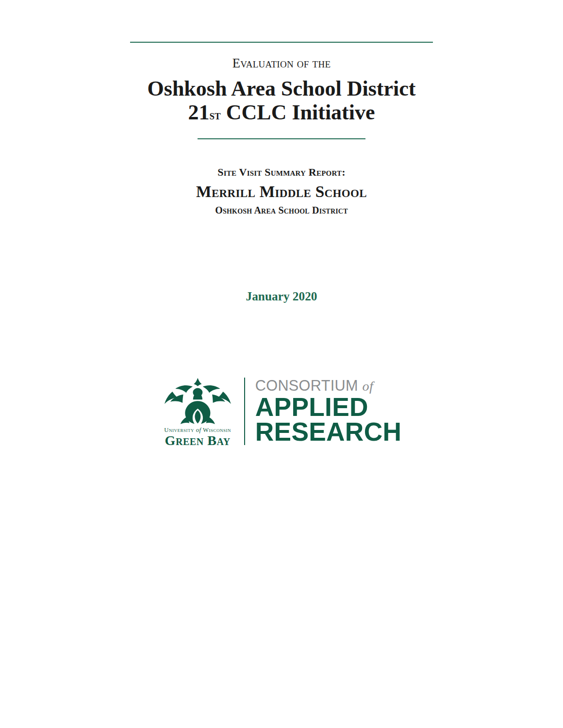Evaluation of the
Oshkosh Area School District
21st CCLC Initiative
Site Visit Summary Report:
Merrill Middle School
Oshkosh Area School District
January 2020
University of Wisconsin
Green Bay
CONSORTIUM of
APPLIED
RESEARCH